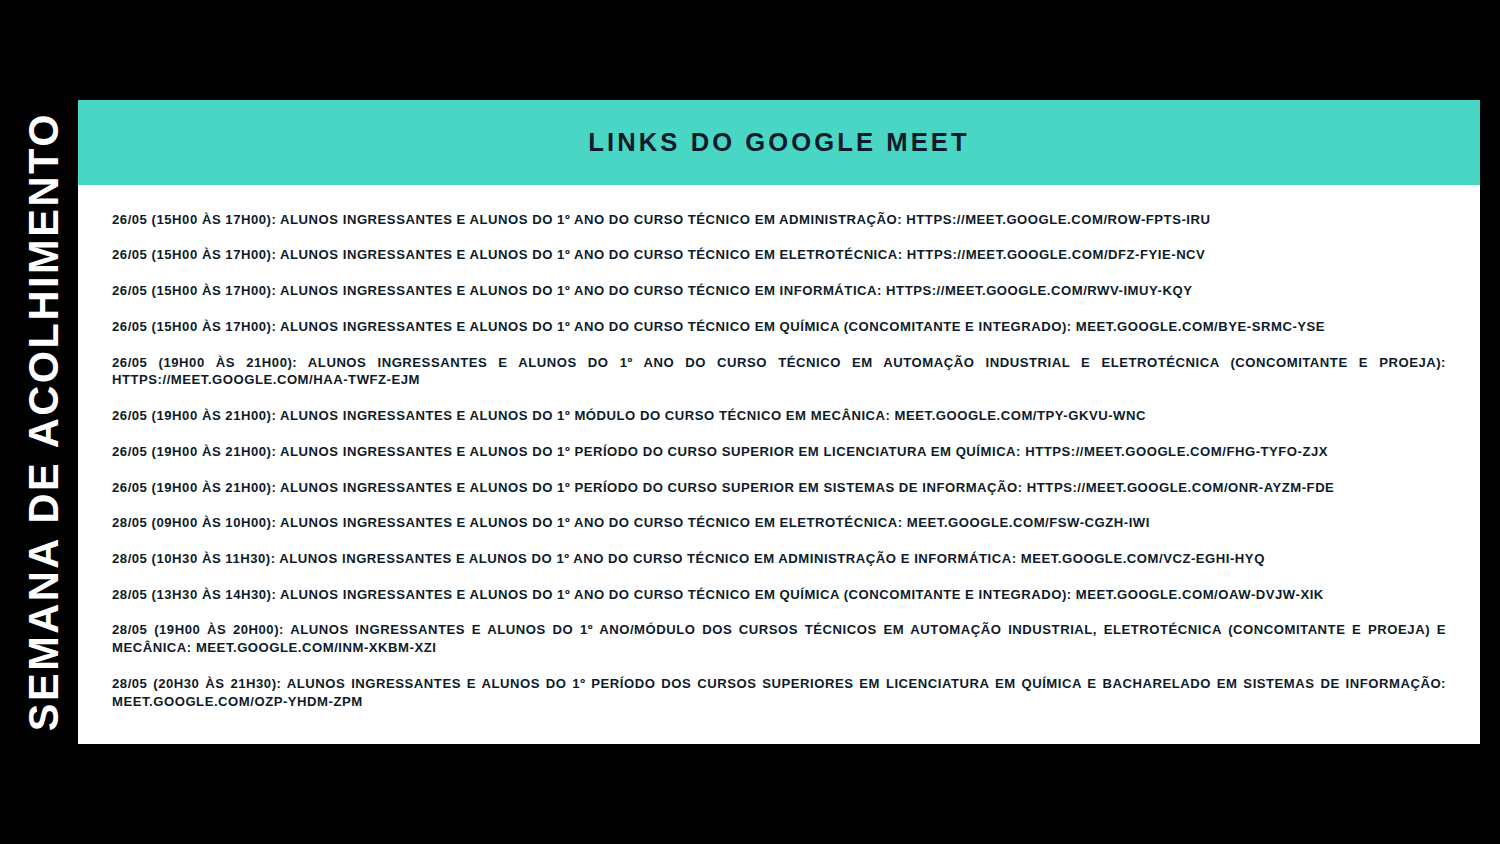Semana de Acolhimento
Links do Google Meet
26/05 (15h00 às 17h00): Alunos ingressantes e alunos do 1º ano do Curso Técnico em Administração: https://meet.google.com/row-fpts-iru
26/05 (15h00 às 17h00): Alunos ingressantes e alunos do 1º ano do Curso Técnico em Eletrotécnica: https://meet.google.com/dfz-fyie-ncv
26/05 (15h00 às 17h00): Alunos ingressantes e alunos do 1º ano do Curso Técnico em Informática: https://meet.google.com/rwv-imuy-kqy
26/05 (15h00 às 17h00): Alunos ingressantes e alunos do 1º ano do Curso Técnico em Química (Concomitante e Integrado): meet.google.com/bye-srmc-yse
26/05 (19h00 às 21h00): Alunos ingressantes e alunos do 1º ano do Curso Técnico em Automação Industrial e Eletrotécnica (Concomitante e Proeja): https://meet.google.com/haa-twfz-ejm
26/05 (19h00 às 21h00): Alunos ingressantes e alunos do 1º módulo do Curso Técnico em Mecânica: meet.google.com/tpy-gkvu-wnc
26/05 (19h00 às 21h00): Alunos ingressantes e alunos do 1º período do Curso Superior em Licenciatura em Química: https://meet.google.com/fhg-tyfo-zjx
26/05 (19h00 às 21h00): Alunos ingressantes e alunos do 1º período do Curso Superior em Sistemas de Informação: https://meet.google.com/onr-ayzm-fde
28/05 (09h00 às 10h00): Alunos ingressantes e alunos do 1º ano do Curso Técnico em Eletrotécnica: meet.google.com/fsw-cgzh-iwi
28/05 (10h30 às 11h30): Alunos ingressantes e alunos do 1º ano do Curso Técnico em Administração e Informática: meet.google.com/vcz-eghi-hyq
28/05 (13h30 às 14h30): Alunos ingressantes e alunos do 1º ano do Curso Técnico em Química (Concomitante e Integrado): meet.google.com/oaw-dvjw-xik
28/05 (19h00 às 20h00): Alunos ingressantes e alunos do 1º ano/módulo dos Cursos Técnicos em Automação Industrial, Eletrotécnica (Concomitante e Proeja) e Mecânica: meet.google.com/inm-xkbm-xzi
28/05 (20h30 às 21h30): Alunos ingressantes e alunos do 1º período dos Cursos Superiores em Licenciatura em Química e Bacharelado em Sistemas de Informação: meet.google.com/ozp-yhdm-zpm